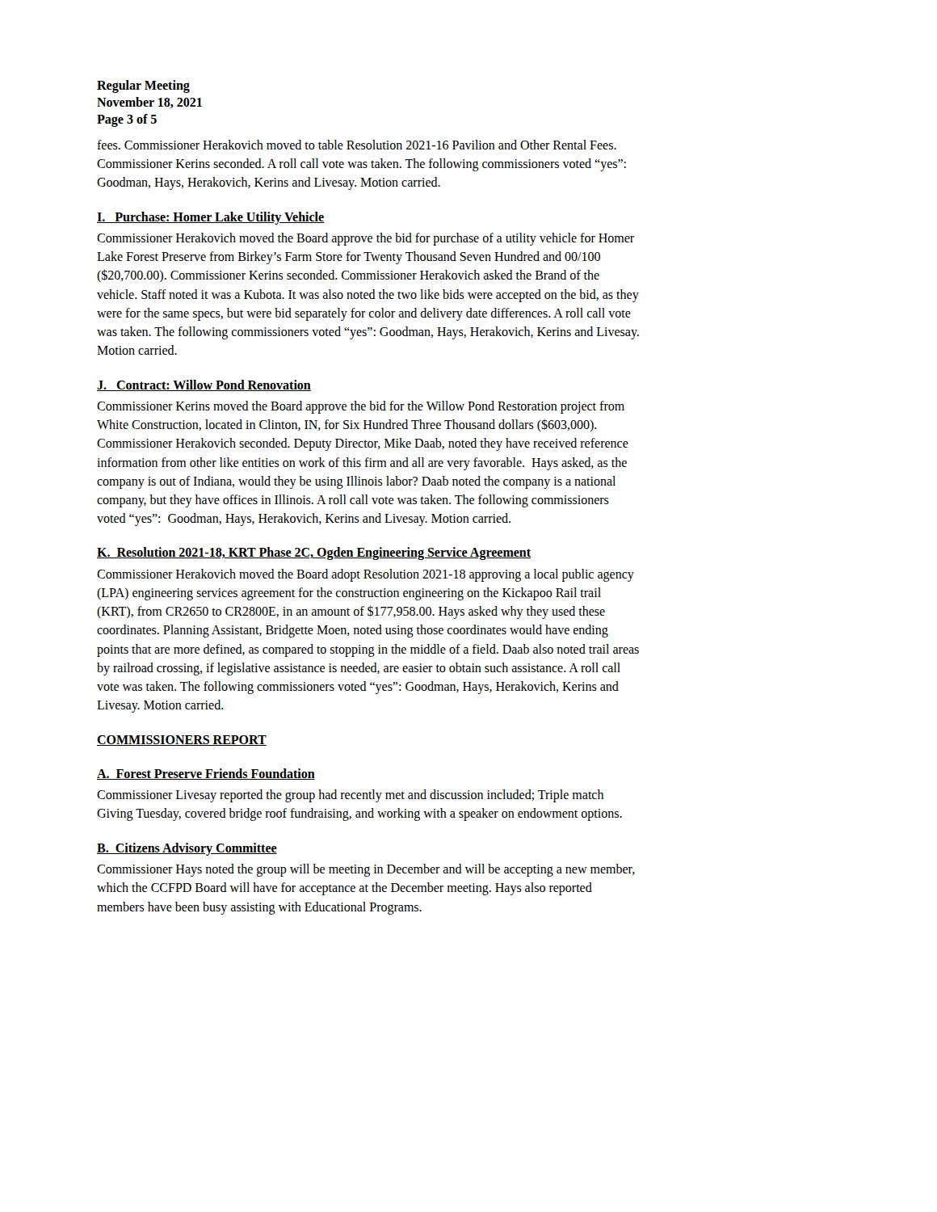Regular Meeting
November 18, 2021
Page 3 of 5
fees. Commissioner Herakovich moved to table Resolution 2021-16 Pavilion and Other Rental Fees. Commissioner Kerins seconded. A roll call vote was taken. The following commissioners voted “yes”: Goodman, Hays, Herakovich, Kerins and Livesay. Motion carried.
I. Purchase: Homer Lake Utility Vehicle
Commissioner Herakovich moved the Board approve the bid for purchase of a utility vehicle for Homer Lake Forest Preserve from Birkey’s Farm Store for Twenty Thousand Seven Hundred and 00/100 ($20,700.00). Commissioner Kerins seconded. Commissioner Herakovich asked the Brand of the vehicle. Staff noted it was a Kubota. It was also noted the two like bids were accepted on the bid, as they were for the same specs, but were bid separately for color and delivery date differences. A roll call vote was taken. The following commissioners voted “yes”: Goodman, Hays, Herakovich, Kerins and Livesay. Motion carried.
J. Contract: Willow Pond Renovation
Commissioner Kerins moved the Board approve the bid for the Willow Pond Restoration project from White Construction, located in Clinton, IN, for Six Hundred Three Thousand dollars ($603,000). Commissioner Herakovich seconded. Deputy Director, Mike Daab, noted they have received reference information from other like entities on work of this firm and all are very favorable. Hays asked, as the company is out of Indiana, would they be using Illinois labor? Daab noted the company is a national company, but they have offices in Illinois. A roll call vote was taken. The following commissioners voted “yes”: Goodman, Hays, Herakovich, Kerins and Livesay. Motion carried.
K. Resolution 2021-18, KRT Phase 2C, Ogden Engineering Service Agreement
Commissioner Herakovich moved the Board adopt Resolution 2021-18 approving a local public agency (LPA) engineering services agreement for the construction engineering on the Kickapoo Rail trail (KRT), from CR2650 to CR2800E, in an amount of $177,958.00. Hays asked why they used these coordinates. Planning Assistant, Bridgette Moen, noted using those coordinates would have ending points that are more defined, as compared to stopping in the middle of a field. Daab also noted trail areas by railroad crossing, if legislative assistance is needed, are easier to obtain such assistance. A roll call vote was taken. The following commissioners voted “yes”: Goodman, Hays, Herakovich, Kerins and Livesay. Motion carried.
COMMISSIONERS REPORT
A. Forest Preserve Friends Foundation
Commissioner Livesay reported the group had recently met and discussion included; Triple match Giving Tuesday, covered bridge roof fundraising, and working with a speaker on endowment options.
B. Citizens Advisory Committee
Commissioner Hays noted the group will be meeting in December and will be accepting a new member, which the CCFPD Board will have for acceptance at the December meeting. Hays also reported members have been busy assisting with Educational Programs.